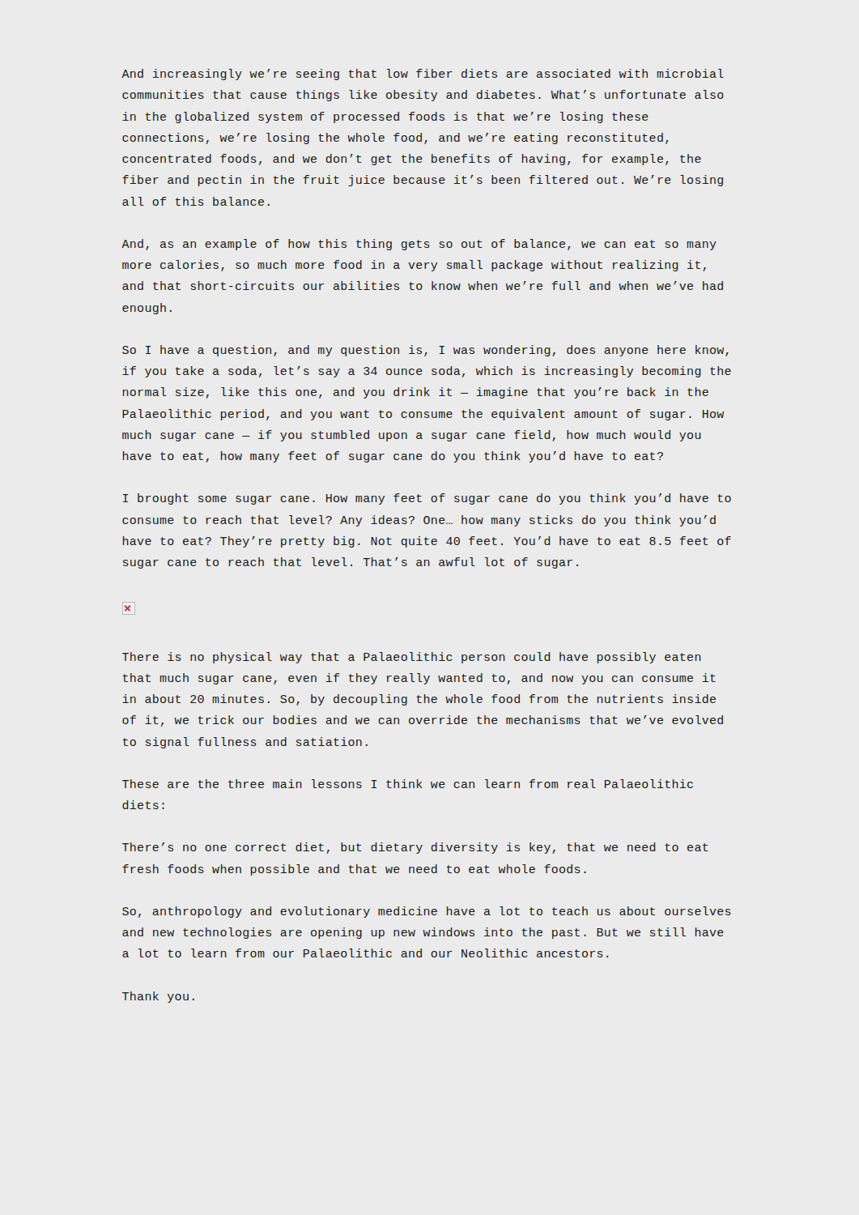And increasingly we’re seeing that low fiber diets are associated with microbial communities that cause things like obesity and diabetes. What’s unfortunate also in the globalized system of processed foods is that we’re losing these connections, we’re losing the whole food, and we’re eating reconstituted, concentrated foods, and we don’t get the benefits of having, for example, the fiber and pectin in the fruit juice because it’s been filtered out. We’re losing all of this balance.
And, as an example of how this thing gets so out of balance, we can eat so many more calories, so much more food in a very small package without realizing it, and that short-circuits our abilities to know when we’re full and when we’ve had enough.
So I have a question, and my question is, I was wondering, does anyone here know, if you take a soda, let’s say a 34 ounce soda, which is increasingly becoming the normal size, like this one, and you drink it — imagine that you’re back in the Palaeolithic period, and you want to consume the equivalent amount of sugar. How much sugar cane — if you stumbled upon a sugar cane field, how much would you have to eat, how many feet of sugar cane do you think you’d have to eat?
I brought some sugar cane. How many feet of sugar cane do you think you’d have to consume to reach that level? Any ideas? One… how many sticks do you think you’d have to eat? They’re pretty big. Not quite 40 feet. You’d have to eat 8.5 feet of sugar cane to reach that level. That’s an awful lot of sugar.
There is no physical way that a Palaeolithic person could have possibly eaten that much sugar cane, even if they really wanted to, and now you can consume it in about 20 minutes. So, by decoupling the whole food from the nutrients inside of it, we trick our bodies and we can override the mechanisms that we’ve evolved to signal fullness and satiation.
These are the three main lessons I think we can learn from real Palaeolithic diets:
There’s no one correct diet, but dietary diversity is key, that we need to eat fresh foods when possible and that we need to eat whole foods.
So, anthropology and evolutionary medicine have a lot to teach us about ourselves and new technologies are opening up new windows into the past. But we still have a lot to learn from our Palaeolithic and our Neolithic ancestors.
Thank you.